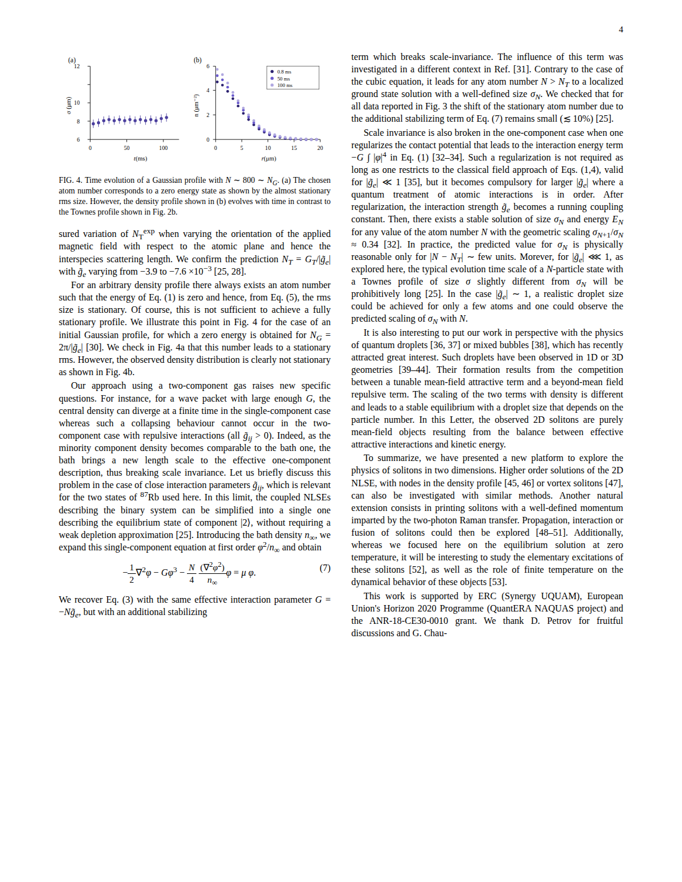4
(a) (b) 6 8 10 12 0 50 100 t (ms) σ (μm) 0 2 4 6 0 5 10 15 20 r (μm) n (μm⁻²) 0.8 ms 50 ms 100 ms
FIG. 4. Time evolution of a Gaussian profile with N ∼ 800 ∼ NG. (a) The chosen atom number corresponds to a zero energy state as shown by the almost stationary rms size. However, the density profile shown in (b) evolves with time in contrast to the Townes profile shown in Fig. 2b.
sured variation of NTexp when varying the orientation of the applied magnetic field with respect to the atomic plane and hence the interspecies scattering length. We confirm the prediction NT = GT/|g̃e| with g̃e varying from −3.9 to −7.6 ×10−3 [25, 28].
For an arbitrary density profile there always exists an atom number such that the energy of Eq. (1) is zero and hence, from Eq. (5), the rms size is stationary. Of course, this is not sufficient to achieve a fully stationary profile. We illustrate this point in Fig. 4 for the case of an initial Gaussian profile, for which a zero energy is obtained for NG = 2π/|g̃e| [30]. We check in Fig. 4a that this number leads to a stationary rms. However, the observed density distribution is clearly not stationary as shown in Fig. 4b.
Our approach using a two-component gas raises new specific questions. For instance, for a wave packet with large enough G, the central density can diverge at a finite time in the single-component case whereas such a collapsing behaviour cannot occur in the two-component case with repulsive interactions (all g̃ij > 0). Indeed, as the minority component density becomes comparable to the bath one, the bath brings a new length scale to the effective one-component description, thus breaking scale invariance. Let us briefly discuss this problem in the case of close interaction parameters g̃ij, which is relevant for the two states of 87Rb used here. In this limit, the coupled NLSEs describing the binary system can be simplified into a single one describing the equilibrium state of component |2⟩, without requiring a weak depletion approximation [25]. Introducing the bath density n∞, we expand this single-component equation at first order φ2/n∞ and obtain
−12∇2φ − Gφ3 − N 4 (∇2φ2) n∞φ = μ φ. (7)
We recover Eq. (3) with the same effective interaction parameter G = −Ng̃e, but with an additional stabilizing
term which breaks scale-invariance. The influence of this term was investigated in a different context in Ref. [31]. Contrary to the case of the cubic equation, it leads for any atom number N > NT to a localized ground state solution with a well-defined size σN. We checked that for all data reported in Fig. 3 the shift of the stationary atom number due to the additional stabilizing term of Eq. (7) remains small (≲ 10%) [25].
Scale invariance is also broken in the one-component case when one regularizes the contact potential that leads to the interaction energy term −G ∫ |φ|4 in Eq. (1) [32–34]. Such a regularization is not required as long as one restricts to the classical field approach of Eqs. (1,4), valid for |g̃e| ≪ 1 [35], but it becomes compulsory for larger |g̃e| where a quantum treatment of atomic interactions is in order. After regularization, the interaction strength g̃e becomes a running coupling constant. Then, there exists a stable solution of size σN and energy EN for any value of the atom number N with the geometric scaling σN+1/σN ≈ 0.34 [32]. In practice, the predicted value for σN is physically reasonable only for |N − NT| ∼ few units. Morever, for |g̃e| ⋘ 1, as explored here, the typical evolution time scale of a N-particle state with a Townes profile of size σ slightly different from σN will be prohibitively long [25]. In the case |g̃e| ∼ 1, a realistic droplet size could be achieved for only a few atoms and one could observe the predicted scaling of σN with N.
It is also interesting to put our work in perspective with the physics of quantum droplets [36, 37] or mixed bubbles [38], which has recently attracted great interest. Such droplets have been observed in 1D or 3D geometries [39–44]. Their formation results from the competition between a tunable mean-field attractive term and a beyond-mean field repulsive term. The scaling of the two terms with density is different and leads to a stable equilibrium with a droplet size that depends on the particle number. In this Letter, the observed 2D solitons are purely mean-field objects resulting from the balance between effective attractive interactions and kinetic energy.
To summarize, we have presented a new platform to explore the physics of solitons in two dimensions. Higher order solutions of the 2D NLSE, with nodes in the density profile [45, 46] or vortex solitons [47], can also be investigated with similar methods. Another natural extension consists in printing solitons with a well-defined momentum imparted by the two-photon Raman transfer. Propagation, interaction or fusion of solitons could then be explored [48–51]. Additionally, whereas we focused here on the equilibrium solution at zero temperature, it will be interesting to study the elementary excitations of these solitons [52], as well as the role of finite temperature on the dynamical behavior of these objects [53].
This work is supported by ERC (Synergy UQUAM), European Union's Horizon 2020 Programme (QuantERA NAQUAS project) and the ANR-18-CE30-0010 grant. We thank D. Petrov for fruitful discussions and G. Chau-